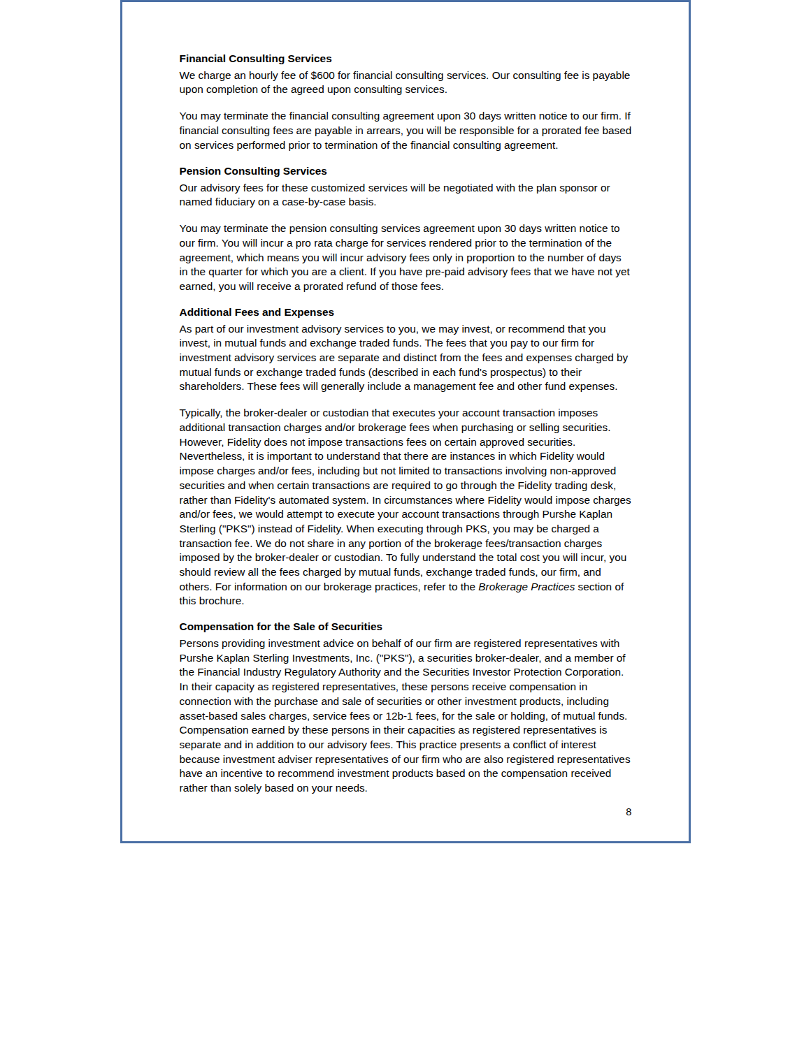Financial Consulting Services
We charge an hourly fee of $600 for financial consulting services. Our consulting fee is payable upon completion of the agreed upon consulting services.
You may terminate the financial consulting agreement upon 30 days written notice to our firm. If financial consulting fees are payable in arrears, you will be responsible for a prorated fee based on services performed prior to termination of the financial consulting agreement.
Pension Consulting Services
Our advisory fees for these customized services will be negotiated with the plan sponsor or named fiduciary on a case-by-case basis.
You may terminate the pension consulting services agreement upon 30 days written notice to our firm. You will incur a pro rata charge for services rendered prior to the termination of the agreement, which means you will incur advisory fees only in proportion to the number of days in the quarter for which you are a client. If you have pre-paid advisory fees that we have not yet earned, you will receive a prorated refund of those fees.
Additional Fees and Expenses
As part of our investment advisory services to you, we may invest, or recommend that you invest, in mutual funds and exchange traded funds. The fees that you pay to our firm for investment advisory services are separate and distinct from the fees and expenses charged by mutual funds or exchange traded funds (described in each fund's prospectus) to their shareholders. These fees will generally include a management fee and other fund expenses.
Typically, the broker-dealer or custodian that executes your account transaction imposes additional transaction charges and/or brokerage fees when purchasing or selling securities. However, Fidelity does not impose transactions fees on certain approved securities. Nevertheless, it is important to understand that there are instances in which Fidelity would impose charges and/or fees, including but not limited to transactions involving non-approved securities and when certain transactions are required to go through the Fidelity trading desk, rather than Fidelity's automated system. In circumstances where Fidelity would impose charges and/or fees, we would attempt to execute your account transactions through Purshe Kaplan Sterling ("PKS") instead of Fidelity. When executing through PKS, you may be charged a transaction fee. We do not share in any portion of the brokerage fees/transaction charges imposed by the broker-dealer or custodian. To fully understand the total cost you will incur, you should review all the fees charged by mutual funds, exchange traded funds, our firm, and others. For information on our brokerage practices, refer to the Brokerage Practices section of this brochure.
Compensation for the Sale of Securities
Persons providing investment advice on behalf of our firm are registered representatives with Purshe Kaplan Sterling Investments, Inc. ("PKS"), a securities broker-dealer, and a member of the Financial Industry Regulatory Authority and the Securities Investor Protection Corporation. In their capacity as registered representatives, these persons receive compensation in connection with the purchase and sale of securities or other investment products, including asset-based sales charges, service fees or 12b-1 fees, for the sale or holding, of mutual funds. Compensation earned by these persons in their capacities as registered representatives is separate and in addition to our advisory fees. This practice presents a conflict of interest because investment adviser representatives of our firm who are also registered representatives have an incentive to recommend investment products based on the compensation received rather than solely based on your needs.
8